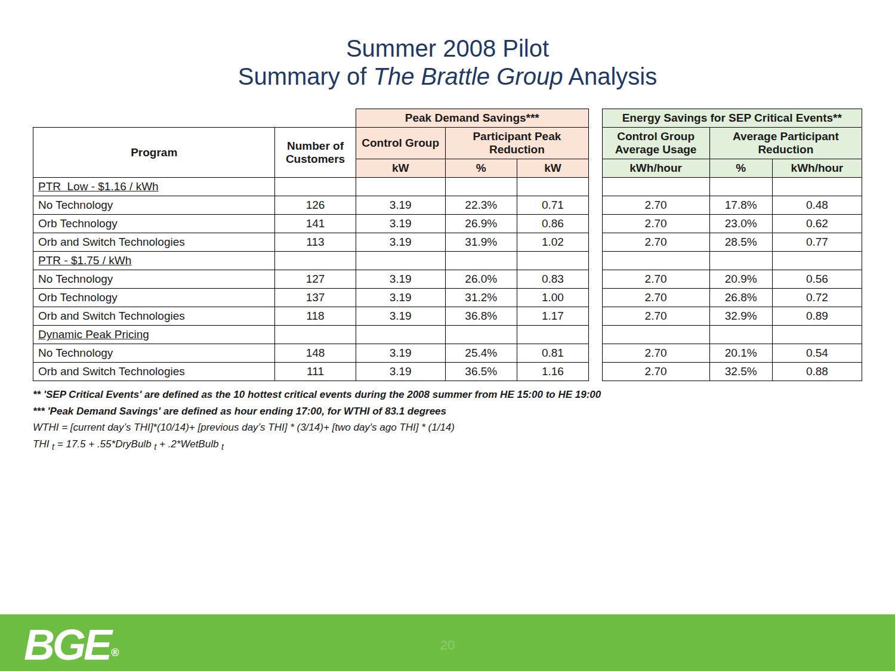Summer 2008 Pilot
Summary of The Brattle Group Analysis
| | | Peak Demand Savings*** | | Energy Savings for SEP Critical Events** |
| --- | --- | --- | --- | --- |
| Program | Number of Customers | Control Group | Participant Peak Reduction | | Control Group Average Usage | Average Participant Reduction |
| kW | % | kW | | kWh/hour | % | kWh/hour |
| PTR Low - $1.16 / kWh | | | | | | | | |
| No Technology | 126 | 3.19 | 22.3% | 0.71 | | 2.70 | 17.8% | 0.48 |
| Orb Technology | 141 | 3.19 | 26.9% | 0.86 | | 2.70 | 23.0% | 0.62 |
| Orb and Switch Technologies | 113 | 3.19 | 31.9% | 1.02 | | 2.70 | 28.5% | 0.77 |
| PTR - $1.75 / kWh | | | | | | | | |
| No Technology | 127 | 3.19 | 26.0% | 0.83 | | 2.70 | 20.9% | 0.56 |
| Orb Technology | 137 | 3.19 | 31.2% | 1.00 | | 2.70 | 26.8% | 0.72 |
| Orb and Switch Technologies | 118 | 3.19 | 36.8% | 1.17 | | 2.70 | 32.9% | 0.89 |
| Dynamic Peak Pricing | | | | | | | | |
| No Technology | 148 | 3.19 | 25.4% | 0.81 | | 2.70 | 20.1% | 0.54 |
| Orb and Switch Technologies | 111 | 3.19 | 36.5% | 1.16 | | 2.70 | 32.5% | 0.88 |
** 'SEP Critical Events' are defined as the 10 hottest critical events during the 2008 summer from HE 15:00 to HE 19:00
*** 'Peak Demand Savings' are defined as hour ending 17:00, for WTHI of 83.1 degrees
WTHI = [current day’s THI]*(10/14)+ [previous day’s THI] * (3/14)+ [two day's ago THI] * (1/14)
THI t = 17.5 + .55*DryBulb t + .2*WetBulb t
BGE®
20